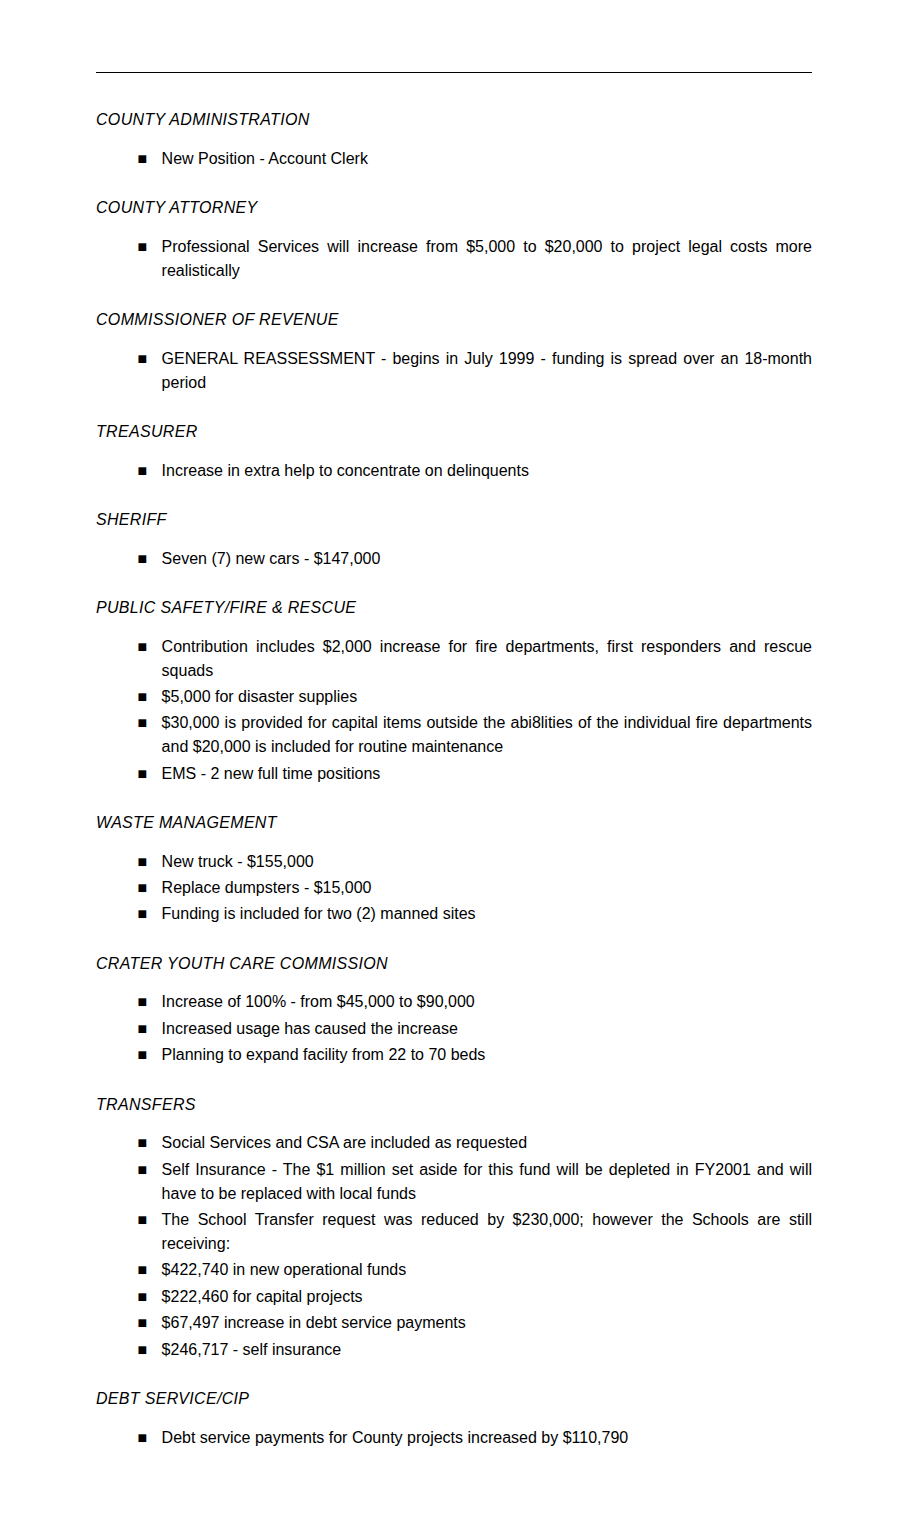COUNTY ADMINISTRATION
New Position - Account Clerk
COUNTY ATTORNEY
Professional Services will increase from $5,000 to $20,000 to project legal costs more realistically
COMMISSIONER OF REVENUE
GENERAL REASSESSMENT - begins in July 1999 - funding is spread over an 18-month period
TREASURER
Increase in extra help to concentrate on delinquents
SHERIFF
Seven (7) new cars - $147,000
PUBLIC SAFETY/FIRE & RESCUE
Contribution includes $2,000 increase for fire departments, first responders and rescue squads
$5,000 for disaster supplies
$30,000 is provided for capital items outside the abi8lities of the individual fire departments and $20,000 is included for routine maintenance
EMS - 2 new full time positions
WASTE MANAGEMENT
New truck - $155,000
Replace dumpsters - $15,000
Funding is included for two (2) manned sites
CRATER YOUTH CARE COMMISSION
Increase of 100% - from $45,000 to $90,000
Increased usage has caused the increase
Planning to expand facility from 22 to 70 beds
TRANSFERS
Social Services and CSA are included as requested
Self Insurance - The $1 million set aside for this fund will be depleted in FY2001 and will have to be replaced with local funds
The School Transfer request was reduced by $230,000; however the Schools are still receiving:
$422,740 in new operational funds
$222,460 for capital projects
$67,497 increase in debt service payments
$246,717 - self insurance
DEBT SERVICE/CIP
Debt service payments for County projects increased by $110,790